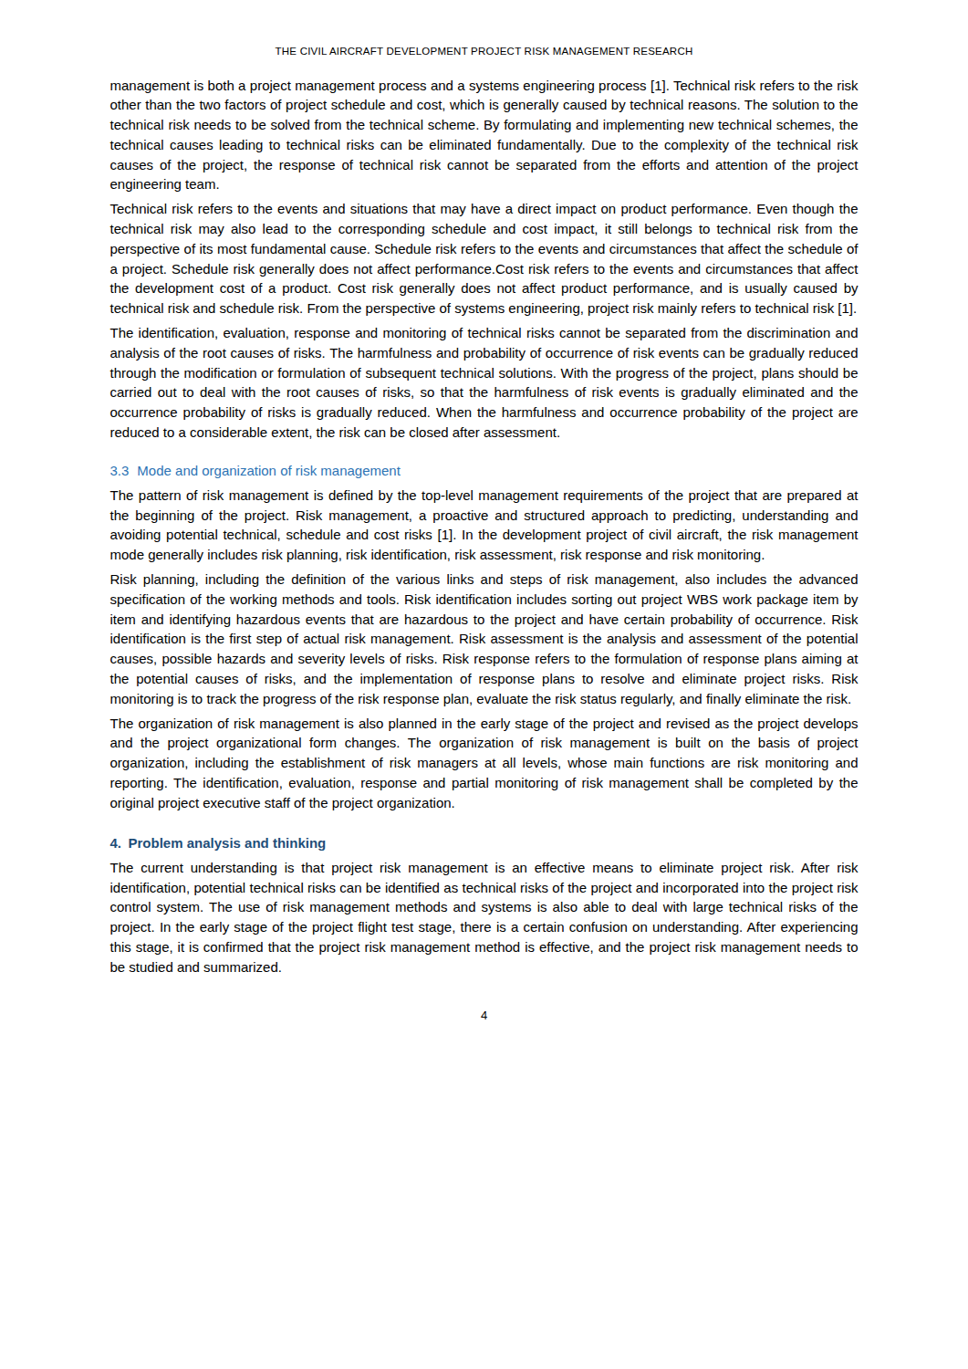The Civil Aircraft Development Project Risk Management Research
management is both a project management process and a systems engineering process [1]. Technical risk refers to the risk other than the two factors of project schedule and cost, which is generally caused by technical reasons. The solution to the technical risk needs to be solved from the technical scheme. By formulating and implementing new technical schemes, the technical causes leading to technical risks can be eliminated fundamentally. Due to the complexity of the technical risk causes of the project, the response of technical risk cannot be separated from the efforts and attention of the project engineering team.
Technical risk refers to the events and situations that may have a direct impact on product performance. Even though the technical risk may also lead to the corresponding schedule and cost impact, it still belongs to technical risk from the perspective of its most fundamental cause. Schedule risk refers to the events and circumstances that affect the schedule of a project. Schedule risk generally does not affect performance.Cost risk refers to the events and circumstances that affect the development cost of a product. Cost risk generally does not affect product performance, and is usually caused by technical risk and schedule risk. From the perspective of systems engineering, project risk mainly refers to technical risk [1].
The identification, evaluation, response and monitoring of technical risks cannot be separated from the discrimination and analysis of the root causes of risks. The harmfulness and probability of occurrence of risk events can be gradually reduced through the modification or formulation of subsequent technical solutions. With the progress of the project, plans should be carried out to deal with the root causes of risks, so that the harmfulness of risk events is gradually eliminated and the occurrence probability of risks is gradually reduced. When the harmfulness and occurrence probability of the project are reduced to a considerable extent, the risk can be closed after assessment.
3.3 Mode and organization of risk management
The pattern of risk management is defined by the top-level management requirements of the project that are prepared at the beginning of the project. Risk management, a proactive and structured approach to predicting, understanding and avoiding potential technical, schedule and cost risks [1]. In the development project of civil aircraft, the risk management mode generally includes risk planning, risk identification, risk assessment, risk response and risk monitoring.
Risk planning, including the definition of the various links and steps of risk management, also includes the advanced specification of the working methods and tools. Risk identification includes sorting out project WBS work package item by item and identifying hazardous events that are hazardous to the project and have certain probability of occurrence. Risk identification is the first step of actual risk management. Risk assessment is the analysis and assessment of the potential causes, possible hazards and severity levels of risks. Risk response refers to the formulation of response plans aiming at the potential causes of risks, and the implementation of response plans to resolve and eliminate project risks. Risk monitoring is to track the progress of the risk response plan, evaluate the risk status regularly, and finally eliminate the risk.
The organization of risk management is also planned in the early stage of the project and revised as the project develops and the project organizational form changes. The organization of risk management is built on the basis of project organization, including the establishment of risk managers at all levels, whose main functions are risk monitoring and reporting. The identification, evaluation, response and partial monitoring of risk management shall be completed by the original project executive staff of the project organization.
4. Problem analysis and thinking
The current understanding is that project risk management is an effective means to eliminate project risk. After risk identification, potential technical risks can be identified as technical risks of the project and incorporated into the project risk control system. The use of risk management methods and systems is also able to deal with large technical risks of the project. In the early stage of the project flight test stage, there is a certain confusion on understanding. After experiencing this stage, it is confirmed that the project risk management method is effective, and the project risk management needs to be studied and summarized.
4